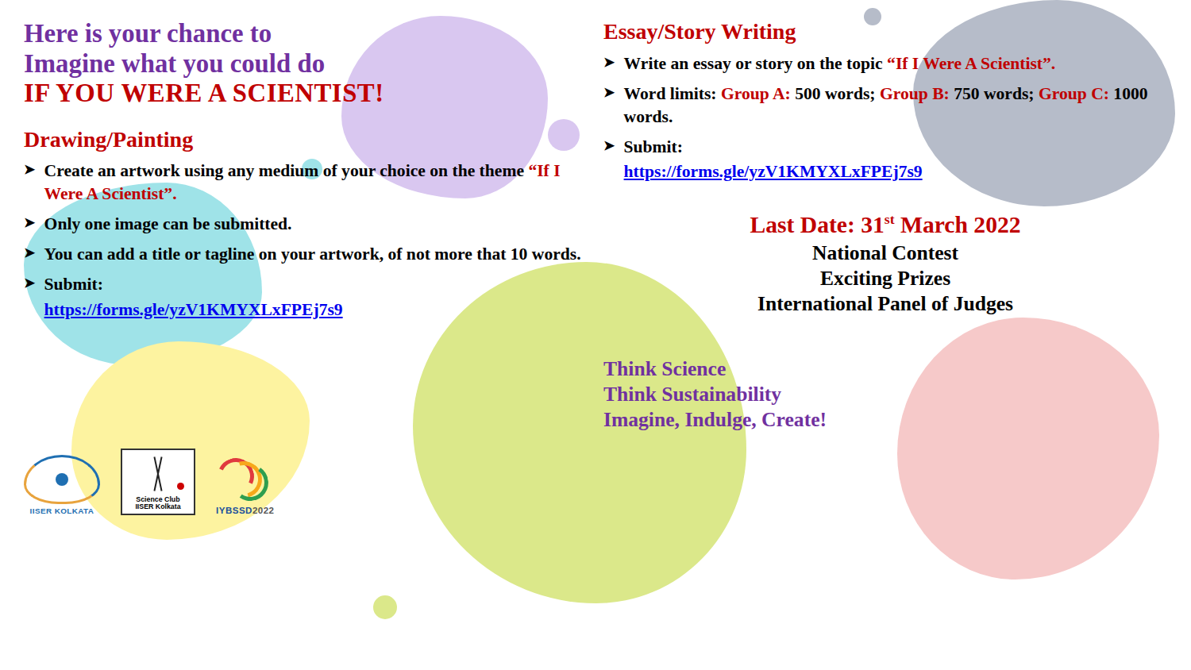Here is your chance to
Imagine what you could do
IF YOU WERE A SCIENTIST!
Drawing/Painting
Create an artwork using any medium of your choice on the theme “If I Were A Scientist”.
Only one image can be submitted.
You can add a title or tagline on your artwork, of not more that 10 words.
Submit: https://forms.gle/yzV1KMYXLxFPEj7s9
Essay/Story Writing
Write an essay or story on the topic “If I Were A Scientist”.
Word limits: Group A: 500 words; Group B: 750 words; Group C: 1000 words.
Submit: https://forms.gle/yzV1KMYXLxFPEj7s9
Last Date: 31st March 2022
National Contest
Exciting Prizes
International Panel of Judges
Think Science Think Sustainability Imagine, Indulge, Create!
IISER KOLKATA
Science Club
IISER Kolkata
IYBSSD 2022